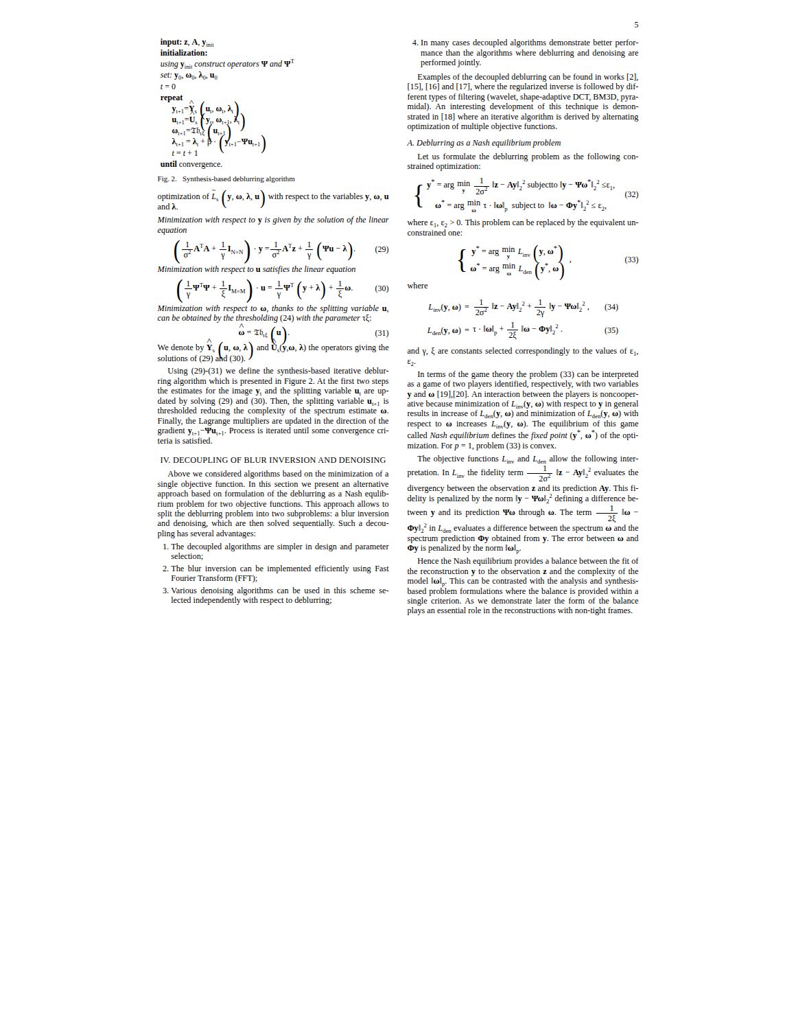5
input: z, A, yinit
initialization:
using yinit construct operators Ψ and ΨT
set: y0, ω0, λ0, u0
t = 0
repeat
yt+1=Ys (ut, ωt, λt)
ut+1=Us (yt, ωt+1, λt)
ωt+1=𝔗𝔥τξ (ut+1)
λt+1 = λt + β · (yt+1−Ψut+1)
t = t + 1
until convergence.
Fig. 2. Synthesis-based deblurring algorithm
optimization of Ls (y, ω, λ, u) with respect to the variables y, ω, u and λ.
Minimization with respect to y is given by the solution of the linear equation
(1 σ2 ATA + 1 γ IN×N) · y =1 σ2 ATz + 1 γ (Ψu − λ).
(29)
Minimization with respect to u satisfies the linear equation
(1 γ ΨTΨ + 1 ξ IM×M) · u = 1 γ ΨT (y + λ) + 1 ξ ω.
(30)
Minimization with respect to ω, thanks to the splitting variable u, can be obtained by the thresholding (24) with the parameter τξ:
ω = 𝔗𝔥τξ (u).
(31)
We denote by Ys (u, ω, λ) and Us(y,ω, λ) the operators giving the solutions of (29) and (30).
Using (29)-(31) we define the synthesis-based iterative deblurring algorithm which is presented in Figure 2. At the first two steps the estimates for the image yt and the splitting variable ut are updated by solving (29) and (30). Then, the splitting variable ut+1 is thresholded reducing the complexity of the spectrum estimate ω. Finally, the Lagrange multipliers are updated in the direction of the gradient yt+1−Ψut+1. Process is iterated until some convergence criteria is satisfied.
IV. Decoupling of blur inversion and denoising
Above we considered algorithms based on the minimization of a single objective function. In this section we present an alternative approach based on formulation of the deblurring as a Nash equlibrium problem for two objective functions. This approach allows to split the deblurring problem into two subproblems: a blur inversion and denoising, which are then solved sequentially. Such a decoupling has several advantages:
The decoupled algorithms are simpler in design and parameter selection;
The blur inversion can be implemented efficiently using Fast Fourier Transform (FFT);
Various denoising algorithms can be used in this scheme selected independently with respect to deblurring;
In many cases decoupled algorithms demonstrate better performance than the algorithms where deblurring and denoising are performed jointly.
Examples of the decoupled deblurring can be found in works [2], [15], [16] and [17], where the regularized inverse is followed by different types of filtering (wavelet, shape-adaptive DCT, BM3D, pyramidal). An interesting development of this technique is demonstrated in [18] where an iterative algorithm is derived by alternating optimization of multiple objective functions.
A. Deblurring as a Nash equilibrium problem
Let us formulate the deblurring problem as the following constrained optimization:
{ y* = arg min y 12σ2 ‖z − Ay‖22 subjectto ‖y − Ψω*‖22 ≤ε1, ω* = arg min ω τ · ‖ω‖p subject to ‖ω − Φy*‖22 ≤ ε2,
(32)
where ε1, ε2 > 0. This problem can be replaced by the equivalent unconstrained one:
{ y* = arg min y Linv (y, ω*) ω* = arg min ω Lden (y*, ω) ,
(33)
where
| L inv ( y , ω ) | = | 1 2σ 2 ‖ z − Ay ‖ 2 2 + 1 2γ ‖ y − Ψω ‖ 2 2 , | (34) |
| L den ( y , ω ) | = | τ · ‖ ω ‖ p + 1 2ξ ‖ ω − Φy ‖ 2 2 . | (35) |
and γ, ξ are constants selected correspondingly to the values of ε1, ε2.
In terms of the game theory the problem (33) can be interpreted as a game of two players identified, respectively, with two variables y and ω [19],[20]. An interaction between the players is noncooperative because minimization of Linv(y, ω) with respect to y in general results in increase of Lden(y, ω) and minimization of Lden(y, ω) with respect to ω increases Linv(y, ω). The equilibrium of this game called Nash equilibrium defines the fixed point (y*, ω*) of the optimization. For p = 1, problem (33) is convex.
The objective functions Linv and Lden allow the following interpretation. In Linv the fidelity term 12σ2 ‖z − Ay‖22 evaluates the divergency between the observation z and its prediction Ay. This fidelity is penalized by the norm ‖y − Ψω‖22 defining a difference between y and its prediction Ψω through ω. The term 12ξ ‖ω − Φy‖22 in Lden evaluates a difference between the spectrum ω and the spectrum prediction Φy obtained from y. The error between ω and Φy is penalized by the norm ‖ω‖p.
Hence the Nash equilibrium provides a balance between the fit of the reconstruction y to the observation z and the complexity of the model ‖ω‖p. This can be contrasted with the analysis and synthesis-based problem formulations where the balance is provided within a single criterion. As we demonstrate later the form of the balance plays an essential role in the reconstructions with non-tight frames.